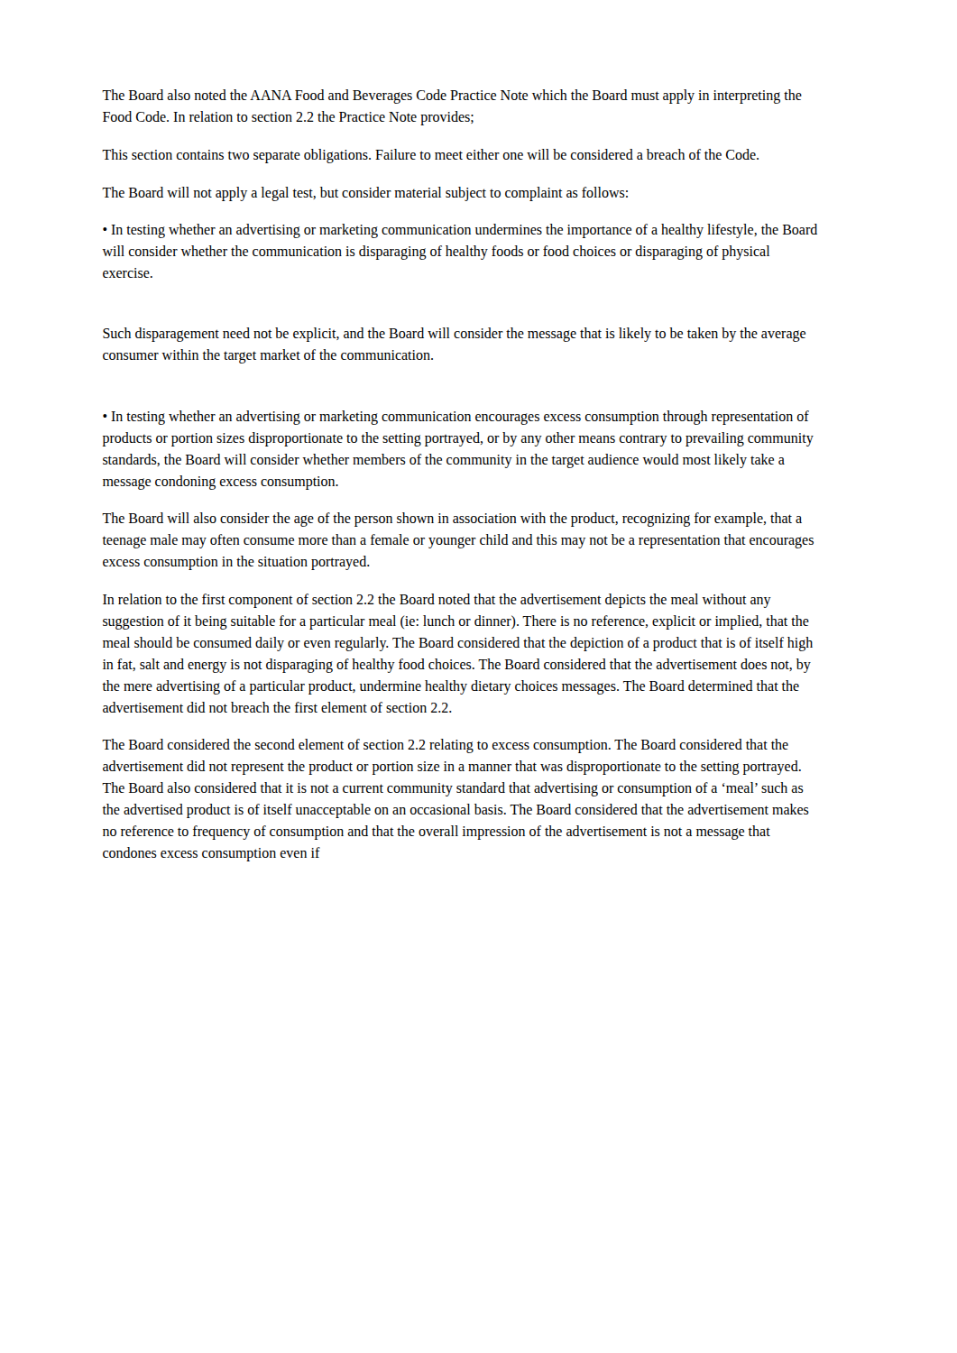The Board also noted the AANA Food and Beverages Code Practice Note which the Board must apply in interpreting the Food Code. In relation to section 2.2 the Practice Note provides;
This section contains two separate obligations. Failure to meet either one will be considered a breach of the Code.
The Board will not apply a legal test, but consider material subject to complaint as follows:
• In testing whether an advertising or marketing communication undermines the importance of a healthy lifestyle, the Board will consider whether the communication is disparaging of healthy foods or food choices or disparaging of physical exercise.
Such disparagement need not be explicit, and the Board will consider the message that is likely to be taken by the average consumer within the target market of the communication.
• In testing whether an advertising or marketing communication encourages excess consumption through representation of products or portion sizes disproportionate to the setting portrayed, or by any other means contrary to prevailing community standards, the Board will consider whether members of the community in the target audience would most likely take a message condoning excess consumption.
The Board will also consider the age of the person shown in association with the product, recognizing for example, that a teenage male may often consume more than a female or younger child and this may not be a representation that encourages excess consumption in the situation portrayed.
In relation to the first component of section 2.2 the Board noted that the advertisement depicts the meal without any suggestion of it being suitable for a particular meal (ie: lunch or dinner). There is no reference, explicit or implied, that the meal should be consumed daily or even regularly. The Board considered that the depiction of a product that is of itself high in fat, salt and energy is not disparaging of healthy food choices. The Board considered that the advertisement does not, by the mere advertising of a particular product, undermine healthy dietary choices messages. The Board determined that the advertisement did not breach the first element of section 2.2.
The Board considered the second element of section 2.2 relating to excess consumption. The Board considered that the advertisement did not represent the product or portion size in a manner that was disproportionate to the setting portrayed. The Board also considered that it is not a current community standard that advertising or consumption of a ‘meal’ such as the advertised product is of itself unacceptable on an occasional basis. The Board considered that the advertisement makes no reference to frequency of consumption and that the overall impression of the advertisement is not a message that condones excess consumption even if